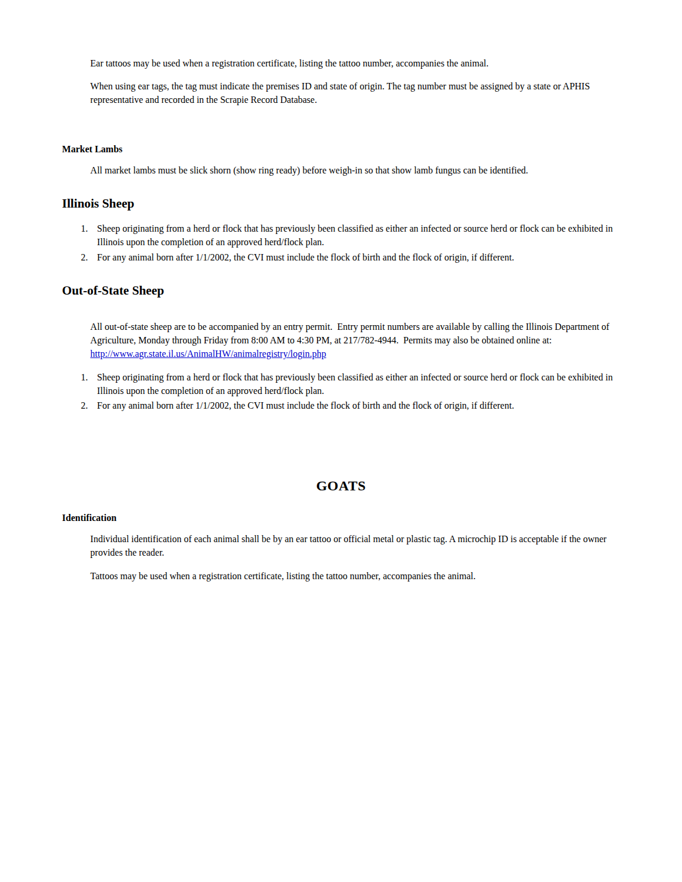Ear tattoos may be used when a registration certificate, listing the tattoo number, accompanies the animal.
When using ear tags, the tag must indicate the premises ID and state of origin. The tag number must be assigned by a state or APHIS representative and recorded in the Scrapie Record Database.
Market Lambs
All market lambs must be slick shorn (show ring ready) before weigh-in so that show lamb fungus can be identified.
Illinois Sheep
Sheep originating from a herd or flock that has previously been classified as either an infected or source herd or flock can be exhibited in Illinois upon the completion of an approved herd/flock plan.
For any animal born after 1/1/2002, the CVI must include the flock of birth and the flock of origin, if different.
Out-of-State Sheep
All out-of-state sheep are to be accompanied by an entry permit. Entry permit numbers are available by calling the Illinois Department of Agriculture, Monday through Friday from 8:00 AM to 4:30 PM, at 217/782-4944. Permits may also be obtained online at: http://www.agr.state.il.us/AnimalHW/animalregistry/login.php
Sheep originating from a herd or flock that has previously been classified as either an infected or source herd or flock can be exhibited in Illinois upon the completion of an approved herd/flock plan.
For any animal born after 1/1/2002, the CVI must include the flock of birth and the flock of origin, if different.
GOATS
Identification
Individual identification of each animal shall be by an ear tattoo or official metal or plastic tag. A microchip ID is acceptable if the owner provides the reader.
Tattoos may be used when a registration certificate, listing the tattoo number, accompanies the animal.